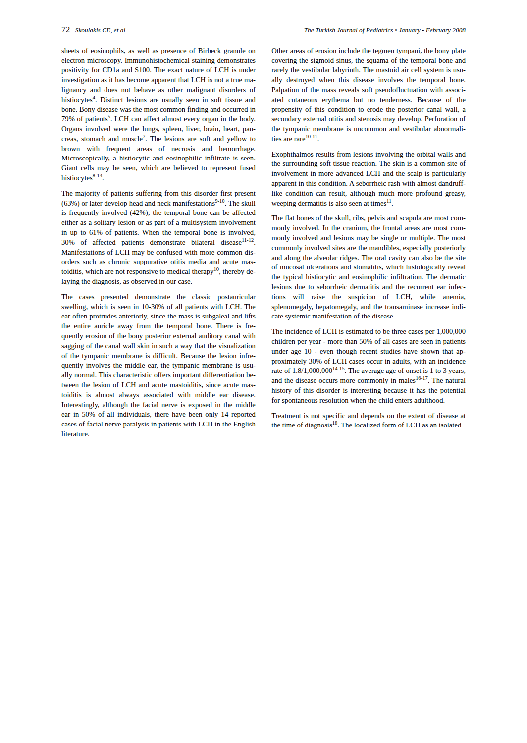72 Skoulakis CE, et al
The Turkish Journal of Pediatrics • January - February 2008
sheets of eosinophils, as well as presence of Birbeck granule on electron microscopy. Immunohistochemical staining demonstrates positivity for CD1a and S100. The exact nature of LCH is under investigation as it has become apparent that LCH is not a true malignancy and does not behave as other malignant disorders of histiocytes4. Distinct lesions are usually seen in soft tissue and bone. Bony disease was the most common finding and occurred in 79% of patients5. LCH can affect almost every organ in the body. Organs involved were the lungs, spleen, liver, brain, heart, pancreas, stomach and muscle7. The lesions are soft and yellow to brown with frequent areas of necrosis and hemorrhage. Microscopically, a histiocytic and eosinophilic infiltrate is seen. Giant cells may be seen, which are believed to represent fused histiocytes8-13.
The majority of patients suffering from this disorder first present (63%) or later develop head and neck manifestations9-10. The skull is frequently involved (42%); the temporal bone can be affected either as a solitary lesion or as part of a multisystem involvement in up to 61% of patients. When the temporal bone is involved, 30% of affected patients demonstrate bilateral disease11-12. Manifestations of LCH may be confused with more common disorders such as chronic suppurative otitis media and acute mastoiditis, which are not responsive to medical therapy10, thereby delaying the diagnosis, as observed in our case.
The cases presented demonstrate the classic postauricular swelling, which is seen in 10-30% of all patients with LCH. The ear often protrudes anteriorly, since the mass is subgaleal and lifts the entire auricle away from the temporal bone. There is frequently erosion of the bony posterior external auditory canal with sagging of the canal wall skin in such a way that the visualization of the tympanic membrane is difficult. Because the lesion infrequently involves the middle ear, the tympanic membrane is usually normal. This characteristic offers important differentiation between the lesion of LCH and acute mastoiditis, since acute mastoiditis is almost always associated with middle ear disease. Interestingly, although the facial nerve is exposed in the middle ear in 50% of all individuals, there have been only 14 reported cases of facial nerve paralysis in patients with LCH in the English literature.
Other areas of erosion include the tegmen tympani, the bony plate covering the sigmoid sinus, the squama of the temporal bone and rarely the vestibular labyrinth. The mastoid air cell system is usually destroyed when this disease involves the temporal bone. Palpation of the mass reveals soft pseudofluctuation with associated cutaneous erythema but no tenderness. Because of the propensity of this condition to erode the posterior canal wall, a secondary external otitis and stenosis may develop. Perforation of the tympanic membrane is uncommon and vestibular abnormalities are rare10-11.
Exophthalmos results from lesions involving the orbital walls and the surrounding soft tissue reaction. The skin is a common site of involvement in more advanced LCH and the scalp is particularly apparent in this condition. A seborrheic rash with almost dandruff-like condition can result, although much more profound greasy, weeping dermatitis is also seen at times11.
The flat bones of the skull, ribs, pelvis and scapula are most commonly involved. In the cranium, the frontal areas are most commonly involved and lesions may be single or multiple. The most commonly involved sites are the mandibles, especially posteriorly and along the alveolar ridges. The oral cavity can also be the site of mucosal ulcerations and stomatitis, which histologically reveal the typical histiocytic and eosinophilic infiltration. The dermatic lesions due to seborrheic dermatitis and the recurrent ear infections will raise the suspicion of LCH, while anemia, splenomegaly, hepatomegaly, and the transaminase increase indicate systemic manifestation of the disease.
The incidence of LCH is estimated to be three cases per 1,000,000 children per year - more than 50% of all cases are seen in patients under age 10 - even though recent studies have shown that approximately 30% of LCH cases occur in adults, with an incidence rate of 1.8/1,000,00014-15. The average age of onset is 1 to 3 years, and the disease occurs more commonly in males16-17. The natural history of this disorder is interesting because it has the potential for spontaneous resolution when the child enters adulthood.
Treatment is not specific and depends on the extent of disease at the time of diagnosis18. The localized form of LCH as an isolated